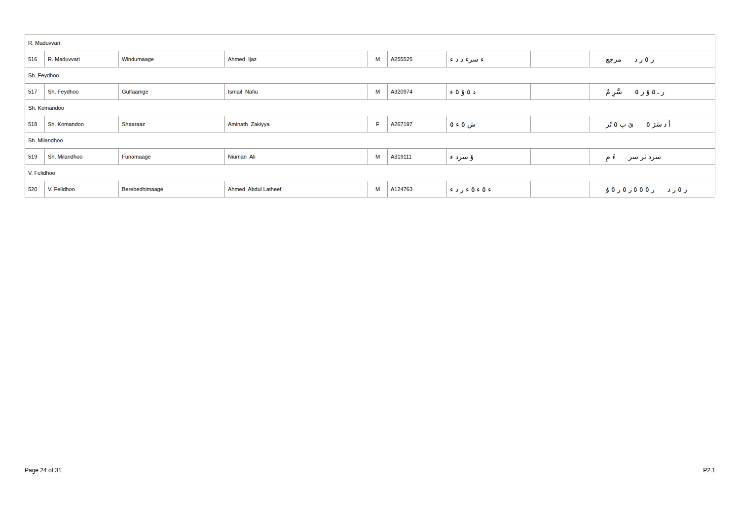| R. Maduvvari |
| 516 | R. Maduvvari | Windumaage | Ahmed Ijaz | M | A255525 | ء‌ سرء د د ء | | مرجع ر ٥ ر د |
| Sh. Feydhoo |
| 517 | Sh. Feydhoo | Gulfaamge | Ismail Nafiu | M | A320974 | د ٥ ۇ ٥ ء | | سَّرِ مُ ر ـ ٥ ۇ ر ٥ |
| Sh. Komandoo |
| 518 | Sh. Komandoo | Shaaraaz | Aminath Zakiyya | F | A267197 | ش ٥ ء ٥ | | ىَ ٻ ٥ ٿر أ د سَرَ ٥ |
| Sh. Milandhoo |
| 519 | Sh. Milandhoo | Funamaage | Niuman Ali | M | A319111 | ۇ سرد ء | | ءَ مِ سرد ٿر سر |
| V. Felidhoo |
| 520 | V. Felidhoo | Berebedhimaage | Ahmed Abdul Latheef | M | A124763 | ء ٥ ء ٥ ء ر د ء | | ر ٥ ٥ ٥ ر ٥ ر ٥ ۇ ر ٥ ر د |
Page 24 of 31 P2.1